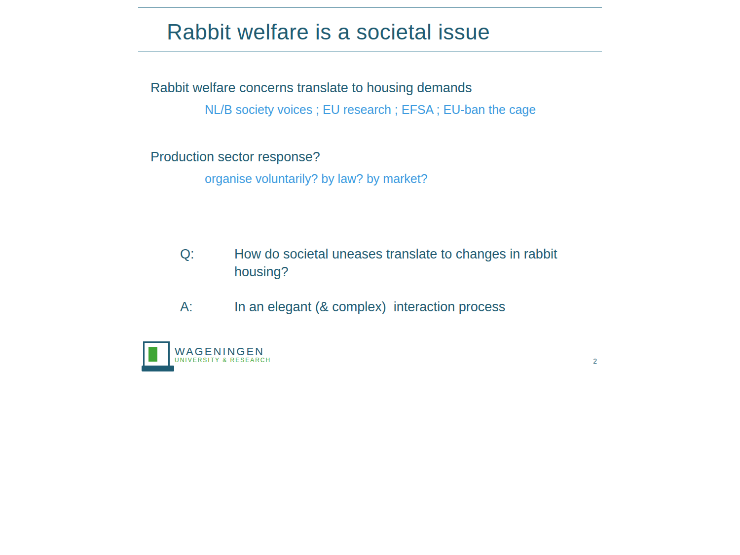Rabbit welfare is a societal issue
Rabbit welfare concerns translate to housing demands
NL/B society voices ; EU research ; EFSA ; EU-ban the cage
Production sector response?
organise voluntarily? by law? by market?
Q:
How do societal uneases translate to changes in rabbit housing?
A:
In an elegant (& complex) interaction process
WAGENINGEN
UNIVERSITY & RESEARCH
2